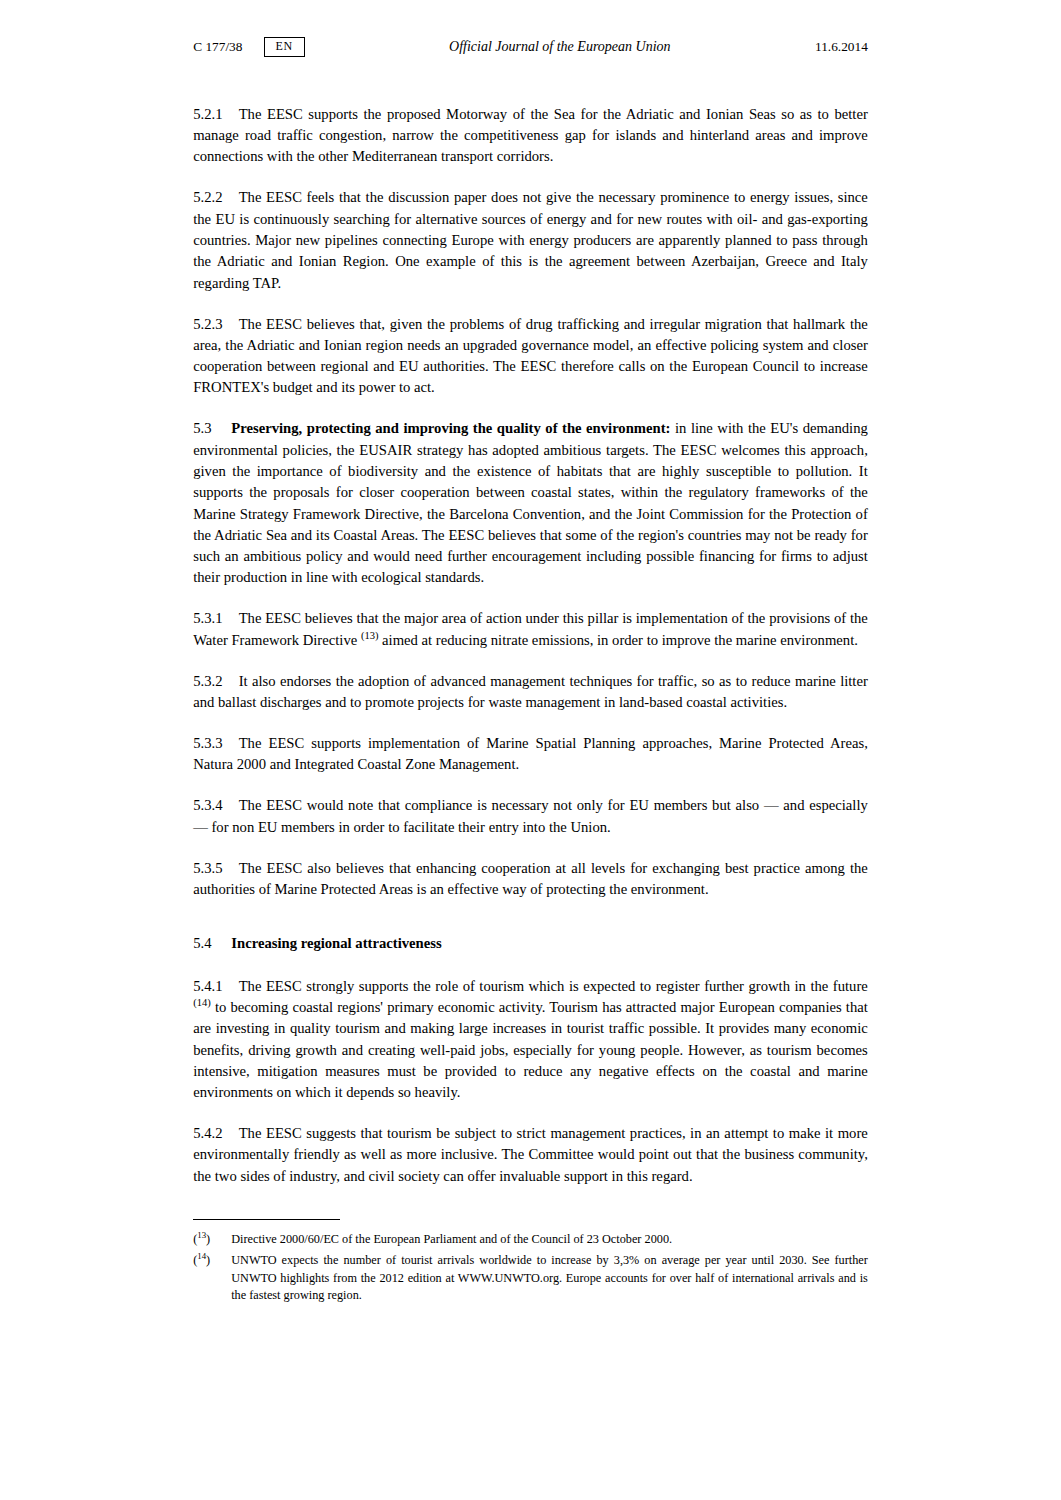C 177/38 EN
Official Journal of the European Union
11.6.2014
5.2.1 The EESC supports the proposed Motorway of the Sea for the Adriatic and Ionian Seas so as to better manage road traffic congestion, narrow the competitiveness gap for islands and hinterland areas and improve connections with the other Mediterranean transport corridors.
5.2.2 The EESC feels that the discussion paper does not give the necessary prominence to energy issues, since the EU is continuously searching for alternative sources of energy and for new routes with oil- and gas-exporting countries. Major new pipelines connecting Europe with energy producers are apparently planned to pass through the Adriatic and Ionian Region. One example of this is the agreement between Azerbaijan, Greece and Italy regarding TAP.
5.2.3 The EESC believes that, given the problems of drug trafficking and irregular migration that hallmark the area, the Adriatic and Ionian region needs an upgraded governance model, an effective policing system and closer cooperation between regional and EU authorities. The EESC therefore calls on the European Council to increase FRONTEX's budget and its power to act.
5.3 Preserving, protecting and improving the quality of the environment: in line with the EU's demanding environmental policies, the EUSAIR strategy has adopted ambitious targets. The EESC welcomes this approach, given the importance of biodiversity and the existence of habitats that are highly susceptible to pollution. It supports the proposals for closer cooperation between coastal states, within the regulatory frameworks of the Marine Strategy Framework Directive, the Barcelona Convention, and the Joint Commission for the Protection of the Adriatic Sea and its Coastal Areas. The EESC believes that some of the region's countries may not be ready for such an ambitious policy and would need further encouragement including possible financing for firms to adjust their production in line with ecological standards.
5.3.1 The EESC believes that the major area of action under this pillar is implementation of the provisions of the Water Framework Directive (13) aimed at reducing nitrate emissions, in order to improve the marine environment.
5.3.2 It also endorses the adoption of advanced management techniques for traffic, so as to reduce marine litter and ballast discharges and to promote projects for waste management in land-based coastal activities.
5.3.3 The EESC supports implementation of Marine Spatial Planning approaches, Marine Protected Areas, Natura 2000 and Integrated Coastal Zone Management.
5.3.4 The EESC would note that compliance is necessary not only for EU members but also — and especially — for non EU members in order to facilitate their entry into the Union.
5.3.5 The EESC also believes that enhancing cooperation at all levels for exchanging best practice among the authorities of Marine Protected Areas is an effective way of protecting the environment.
5.4 Increasing regional attractiveness
5.4.1 The EESC strongly supports the role of tourism which is expected to register further growth in the future (14) to becoming coastal regions' primary economic activity. Tourism has attracted major European companies that are investing in quality tourism and making large increases in tourist traffic possible. It provides many economic benefits, driving growth and creating well-paid jobs, especially for young people. However, as tourism becomes intensive, mitigation measures must be provided to reduce any negative effects on the coastal and marine environments on which it depends so heavily.
5.4.2 The EESC suggests that tourism be subject to strict management practices, in an attempt to make it more environmentally friendly as well as more inclusive. The Committee would point out that the business community, the two sides of industry, and civil society can offer invaluable support in this regard.
(13) Directive 2000/60/EC of the European Parliament and of the Council of 23 October 2000.
(14) UNWTO expects the number of tourist arrivals worldwide to increase by 3,3% on average per year until 2030. See further UNWTO highlights from the 2012 edition at WWW.UNWTO.org. Europe accounts for over half of international arrivals and is the fastest growing region.